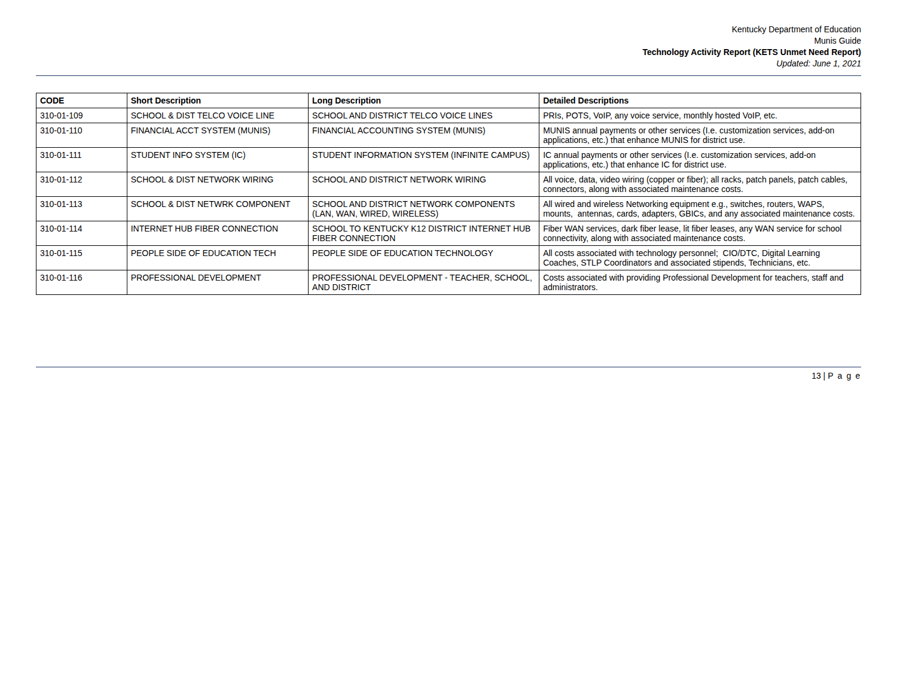Kentucky Department of Education
Munis Guide
Technology Activity Report (KETS Unmet Need Report)
Updated: June 1, 2021
| CODE | Short Description | Long Description | Detailed Descriptions |
| --- | --- | --- | --- |
| 310-01-109 | SCHOOL & DIST TELCO VOICE LINE | SCHOOL AND DISTRICT TELCO VOICE LINES | PRIs, POTS, VoIP, any voice service, monthly hosted VoIP, etc. |
| 310-01-110 | FINANCIAL ACCT SYSTEM (MUNIS) | FINANCIAL ACCOUNTING SYSTEM (MUNIS) | MUNIS annual payments or other services (I.e. customization services, add-on applications, etc.) that enhance MUNIS for district use. |
| 310-01-111 | STUDENT INFO SYSTEM (IC) | STUDENT INFORMATION SYSTEM (INFINITE CAMPUS) | IC annual payments or other services (I.e. customization services, add-on applications, etc.) that enhance IC for district use. |
| 310-01-112 | SCHOOL & DIST NETWORK WIRING | SCHOOL AND DISTRICT NETWORK WIRING | All voice, data, video wiring (copper or fiber); all racks, patch panels, patch cables, connectors, along with associated maintenance costs. |
| 310-01-113 | SCHOOL & DIST NETWRK COMPONENT | SCHOOL AND DISTRICT NETWORK COMPONENTS (LAN, WAN, WIRED, WIRELESS) | All wired and wireless Networking equipment e.g., switches, routers, WAPS, mounts, antennas, cards, adapters, GBICs, and any associated maintenance costs. |
| 310-01-114 | INTERNET HUB FIBER CONNECTION | SCHOOL TO KENTUCKY K12 DISTRICT INTERNET HUB FIBER CONNECTION | Fiber WAN services, dark fiber lease, lit fiber leases, any WAN service for school connectivity, along with associated maintenance costs. |
| 310-01-115 | PEOPLE SIDE OF EDUCATION TECH | PEOPLE SIDE OF EDUCATION TECHNOLOGY | All costs associated with technology personnel; CIO/DTC, Digital Learning Coaches, STLP Coordinators and associated stipends, Technicians, etc. |
| 310-01-116 | PROFESSIONAL DEVELOPMENT | PROFESSIONAL DEVELOPMENT - TEACHER, SCHOOL, AND DISTRICT | Costs associated with providing Professional Development for teachers, staff and administrators. |
13 | P a g e